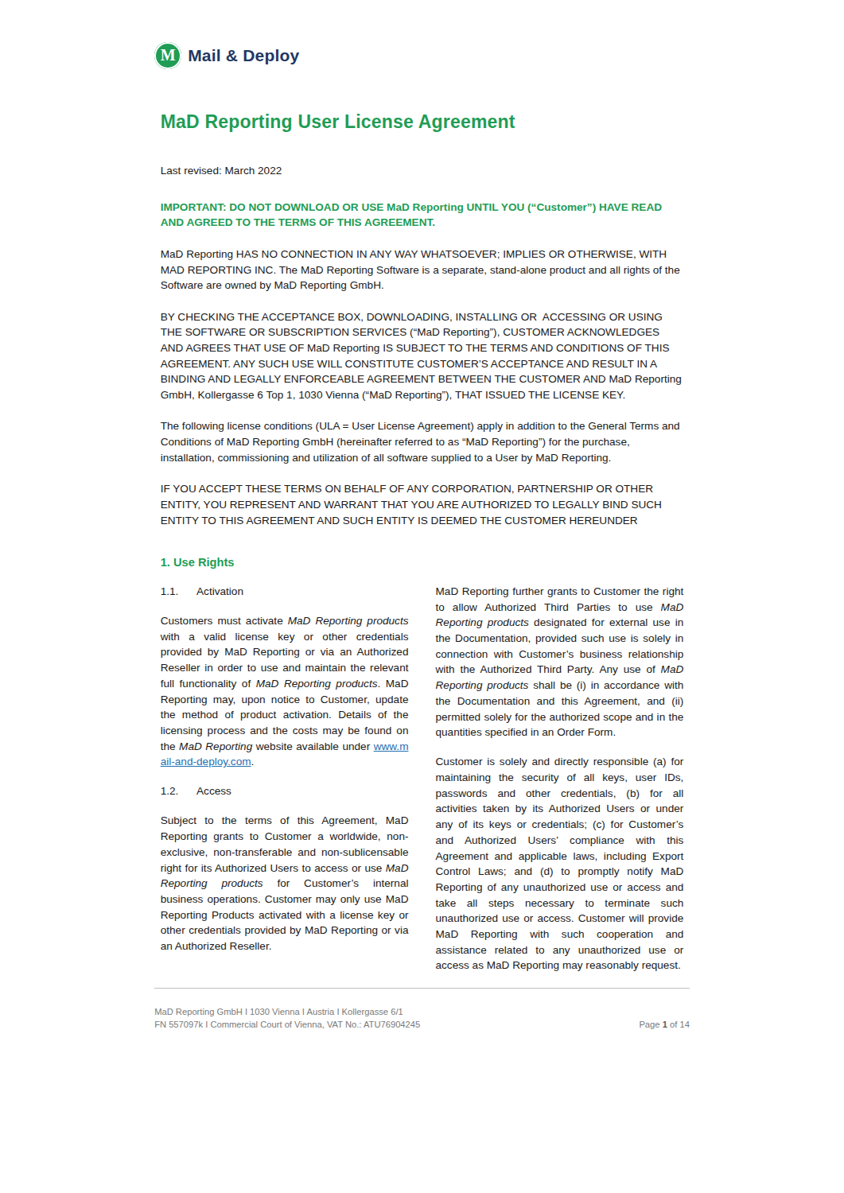M
Mail & Deploy
MaD Reporting User License Agreement
Last revised: March 2022
IMPORTANT: DO NOT DOWNLOAD OR USE MaD Reporting UNTIL YOU (“Customer”) HAVE READ AND AGREED TO THE TERMS OF THIS AGREEMENT.
MaD Reporting HAS NO CONNECTION IN ANY WAY WHATSOEVER; IMPLIES OR OTHERWISE, WITH MAD REPORTING INC. The MaD Reporting Software is a separate, stand-alone product and all rights of the Software are owned by MaD Reporting GmbH.
BY CHECKING THE ACCEPTANCE BOX, DOWNLOADING, INSTALLING OR ACCESSING OR USING THE SOFTWARE OR SUBSCRIPTION SERVICES (“MaD Reporting”), CUSTOMER ACKNOWLEDGES AND AGREES THAT USE OF MaD Reporting IS SUBJECT TO THE TERMS AND CONDITIONS OF THIS AGREEMENT. ANY SUCH USE WILL CONSTITUTE CUSTOMER’S ACCEPTANCE AND RESULT IN A BINDING AND LEGALLY ENFORCEABLE AGREEMENT BETWEEN THE CUSTOMER AND MaD Reporting GmbH, Kollergasse 6 Top 1, 1030 Vienna (“MaD Reporting”), THAT ISSUED THE LICENSE KEY.
The following license conditions (ULA = User License Agreement) apply in addition to the General Terms and Conditions of MaD Reporting GmbH (hereinafter referred to as “MaD Reporting”) for the purchase, installation, commissioning and utilization of all software supplied to a User by MaD Reporting.
IF YOU ACCEPT THESE TERMS ON BEHALF OF ANY CORPORATION, PARTNERSHIP OR OTHER ENTITY, YOU REPRESENT AND WARRANT THAT YOU ARE AUTHORIZED TO LEGALLY BIND SUCH ENTITY TO THIS AGREEMENT AND SUCH ENTITY IS DEEMED THE CUSTOMER HEREUNDER
1. Use Rights
1.1. Activation
Customers must activate MaD Reporting products with a valid license key or other credentials provided by MaD Reporting or via an Authorized Reseller in order to use and maintain the relevant full functionality of MaD Reporting products. MaD Reporting may, upon notice to Customer, update the method of product activation. Details of the licensing process and the costs may be found on the MaD Reporting website available under www.mail-and-deploy.com.
1.2. Access
Subject to the terms of this Agreement, MaD Reporting grants to Customer a worldwide, non-exclusive, non-transferable and non-sublicensable right for its Authorized Users to access or use MaD Reporting products for Customer’s internal business operations. Customer may only use MaD Reporting Products activated with a license key or other credentials provided by MaD Reporting or via an Authorized Reseller.
MaD Reporting further grants to Customer the right to allow Authorized Third Parties to use MaD Reporting products designated for external use in the Documentation, provided such use is solely in connection with Customer’s business relationship with the Authorized Third Party. Any use of MaD Reporting products shall be (i) in accordance with the Documentation and this Agreement, and (ii) permitted solely for the authorized scope and in the quantities specified in an Order Form.
Customer is solely and directly responsible (a) for maintaining the security of all keys, user IDs, passwords and other credentials, (b) for all activities taken by its Authorized Users or under any of its keys or credentials; (c) for Customer’s and Authorized Users’ compliance with this Agreement and applicable laws, including Export Control Laws; and (d) to promptly notify MaD Reporting of any unauthorized use or access and take all steps necessary to terminate such unauthorized use or access. Customer will provide MaD Reporting with such cooperation and assistance related to any unauthorized use or access as MaD Reporting may reasonably request.
MaD Reporting GmbH I 1030 Vienna I Austria I Kollergasse 6/1
FN 557097k I Commercial Court of Vienna, VAT No.: ATU76904245
Page 1 of 14